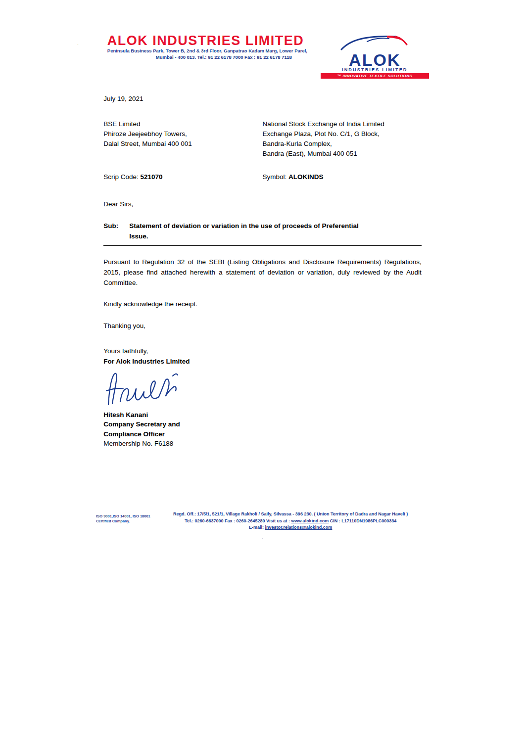.
ALOK INDUSTRIES LIMITED
Peninsula Business Park, Tower B, 2nd & 3rd Floor, Ganpatrao Kadam Marg, Lower Parel,
Mumbai - 400 013. Tel.: 91 22 6178 7000 Fax : 91 22 6178 7118
ALOK
INDUSTRIES LIMITED
™ INNOVATIVE TEXTILE SOLUTIONS
July 19, 2021
BSE Limited
Phiroze Jeejeebhoy Towers,
Dalal Street, Mumbai 400 001
National Stock Exchange of India Limited
Exchange Plaza, Plot No. C/1, G Block,
Bandra-Kurla Complex,
Bandra (East), Mumbai 400 051
Scrip Code: 521070
Symbol: ALOKINDS
Dear Sirs,
Sub:
Statement of deviation or variation in the use of proceeds of Preferential Issue.
Pursuant to Regulation 32 of the SEBI (Listing Obligations and Disclosure Requirements) Regulations, 2015, please find attached herewith a statement of deviation or variation, duly reviewed by the Audit Committee.
Kindly acknowledge the receipt.
Thanking you,
Yours faithfully,
For Alok Industries Limited
Hitesh Kanani
Company Secretary and
Compliance Officer
Membership No. F6188
ISO 9001,ISO 14001, ISO 18001
Certified Company.
Regd. Off.: 17/5/1, 521/1, Village Rakholi / Saily, Silvassa - 396 230. ( Union Territory of Dadra and Nagar Haveli )
Tel.: 0260-6637000 Fax : 0260-2645289 Visit us at : www.alokind.com CIN : L17110DN1986PLC000334
E-mail: investor.relations@alokind.com
.